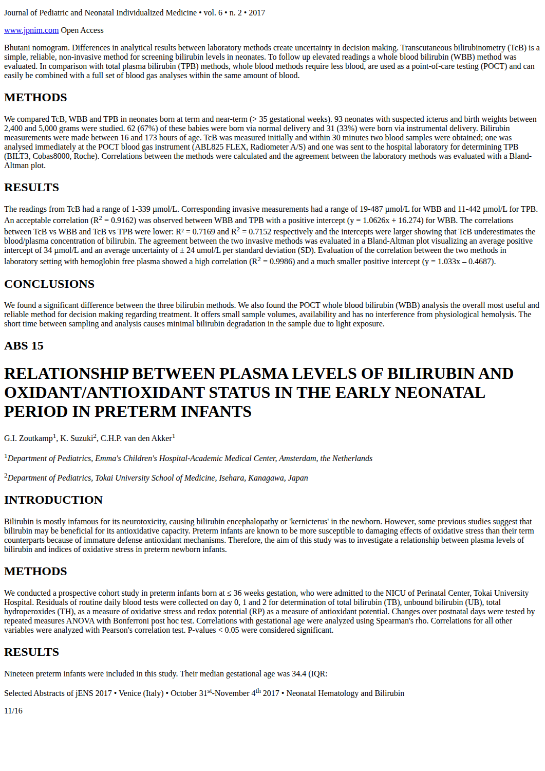Journal of Pediatric and Neonatal Individualized Medicine • vol. 6 • n. 2 • 2017
www.jpnim.com Open Access
Bhutani nomogram. Differences in analytical results between laboratory methods create uncertainty in decision making. Transcutaneous bilirubinometry (TcB) is a simple, reliable, non-invasive method for screening bilirubin levels in neonates. To follow up elevated readings a whole blood bilirubin (WBB) method was evaluated. In comparison with total plasma bilirubin (TPB) methods, whole blood methods require less blood, are used as a point-of-care testing (POCT) and can easily be combined with a full set of blood gas analyses within the same amount of blood.
METHODS
We compared TcB, WBB and TPB in neonates born at term and near-term (> 35 gestational weeks). 93 neonates with suspected icterus and birth weights between 2,400 and 5,000 grams were studied. 62 (67%) of these babies were born via normal delivery and 31 (33%) were born via instrumental delivery. Bilirubin measurements were made between 16 and 173 hours of age. TcB was measured initially and within 30 minutes two blood samples were obtained; one was analysed immediately at the POCT blood gas instrument (ABL825 FLEX, Radiometer A/S) and one was sent to the hospital laboratory for determining TPB (BILT3, Cobas8000, Roche). Correlations between the methods were calculated and the agreement between the laboratory methods was evaluated with a Bland-Altman plot.
RESULTS
The readings from TcB had a range of 1-339 µmol/L. Corresponding invasive measurements had a range of 19-487 µmol/L for WBB and 11-442 µmol/L for TPB. An acceptable correlation (R2 = 0.9162) was observed between WBB and TPB with a positive intercept (y = 1.0626x + 16.274) for WBB. The correlations between TcB vs WBB and TcB vs TPB were lower: R² = 0.7169 and R2 = 0.7152 respectively and the intercepts were larger showing that TcB underestimates the blood/plasma concentration of bilirubin. The agreement between the two invasive methods was evaluated in a Bland-Altman plot visualizing an average positive intercept of 34 µmol/L and an average uncertainty of ± 24 umol/L per standard deviation (SD). Evaluation of the correlation between the two methods in laboratory setting with hemoglobin free plasma showed a high correlation (R2 = 0.9986) and a much smaller positive intercept (y = 1.033x – 0.4687).
CONCLUSIONS
We found a significant difference between the three bilirubin methods. We also found the POCT whole blood bilirubin (WBB) analysis the overall most useful and reliable method for decision making regarding treatment. It offers small sample volumes, availability and has no interference from physiological hemolysis. The short time between sampling and analysis causes minimal bilirubin degradation in the sample due to light exposure.
ABS 15
RELATIONSHIP BETWEEN PLASMA LEVELS OF BILIRUBIN AND OXIDANT/ANTIOXIDANT STATUS IN THE EARLY NEONATAL PERIOD IN PRETERM INFANTS
G.I. Zoutkamp1, K. Suzuki2, C.H.P. van den Akker1
1Department of Pediatrics, Emma's Children's Hospital-Academic Medical Center, Amsterdam, the Netherlands
2Department of Pediatrics, Tokai University School of Medicine, Isehara, Kanagawa, Japan
INTRODUCTION
Bilirubin is mostly infamous for its neurotoxicity, causing bilirubin encephalopathy or 'kernicterus' in the newborn. However, some previous studies suggest that bilirubin may be beneficial for its antioxidative capacity. Preterm infants are known to be more susceptible to damaging effects of oxidative stress than their term counterparts because of immature defense antioxidant mechanisms. Therefore, the aim of this study was to investigate a relationship between plasma levels of bilirubin and indices of oxidative stress in preterm newborn infants.
METHODS
We conducted a prospective cohort study in preterm infants born at ≤ 36 weeks gestation, who were admitted to the NICU of Perinatal Center, Tokai University Hospital. Residuals of routine daily blood tests were collected on day 0, 1 and 2 for determination of total bilirubin (TB), unbound bilirubin (UB), total hydroperoxides (TH), as a measure of oxidative stress and redox potential (RP) as a measure of antioxidant potential. Changes over postnatal days were tested by repeated measures ANOVA with Bonferroni post hoc test. Correlations with gestational age were analyzed using Spearman's rho. Correlations for all other variables were analyzed with Pearson's correlation test. P-values < 0.05 were considered significant.
RESULTS
Nineteen preterm infants were included in this study. Their median gestational age was 34.4 (IQR:
Selected Abstracts of jENS 2017 • Venice (Italy) • October 31st-November 4th 2017 • Neonatal Hematology and Bilirubin
11/16